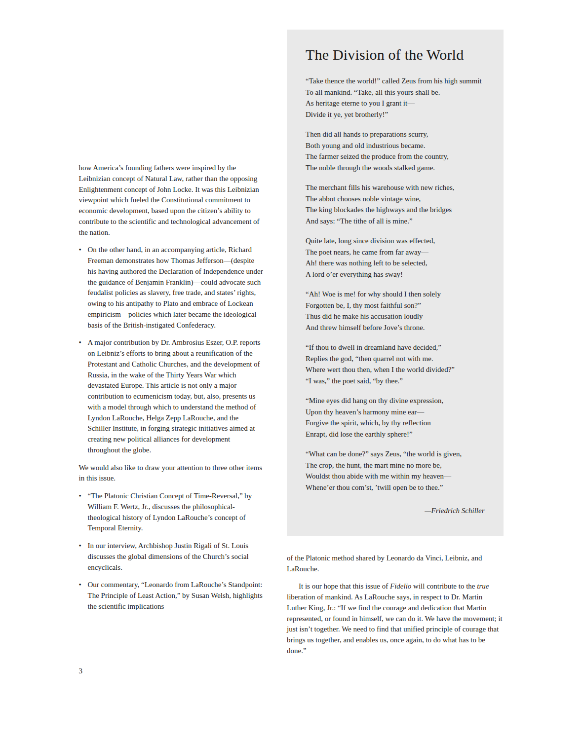how America’s founding fathers were inspired by the Leibnizian concept of Natural Law, rather than the opposing Enlightenment concept of John Locke. It was this Leibnizian viewpoint which fueled the Constitutional commitment to economic development, based upon the citizen’s ability to contribute to the scientific and technological advancement of the nation.
On the other hand, in an accompanying article, Richard Freeman demonstrates how Thomas Jefferson—(despite his having authored the Declaration of Independence under the guidance of Benjamin Franklin)—could advocate such feudalist policies as slavery, free trade, and states’ rights, owing to his antipathy to Plato and embrace of Lockean empiricism—policies which later became the ideological basis of the British-instigated Confederacy.
A major contribution by Dr. Ambrosius Eszer, O.P. reports on Leibniz’s efforts to bring about a reunification of the Protestant and Catholic Churches, and the development of Russia, in the wake of the Thirty Years War which devastated Europe. This article is not only a major contribution to ecumenicism today, but, also, presents us with a model through which to understand the method of Lyndon LaRouche, Helga Zepp LaRouche, and the Schiller Institute, in forging strategic initiatives aimed at creating new political alliances for development throughout the globe.
We would also like to draw your attention to three other items in this issue.
“The Platonic Christian Concept of Time-Reversal,” by William F. Wertz, Jr., discusses the philosophical-theological history of Lyndon LaRouche’s concept of Temporal Eternity.
In our interview, Archbishop Justin Rigali of St. Louis discusses the global dimensions of the Church’s social encyclicals.
Our commentary, “Leonardo from LaRouche’s Standpoint: The Principle of Least Action,” by Susan Welsh, highlights the scientific implications
The Division of the World
“Take thence the world!” called Zeus from his high summit
To all mankind. “Take, all this yours shall be.
As heritage eterne to you I grant it—
Divide it ye, yet brotherly!”
Then did all hands to preparations scurry,
Both young and old industrious became.
The farmer seized the produce from the country,
The noble through the woods stalked game.
The merchant fills his warehouse with new riches,
The abbot chooses noble vintage wine,
The king blockades the highways and the bridges
And says: “The tithe of all is mine.”
Quite late, long since division was effected,
The poet nears, he came from far away—
Ah! there was nothing left to be selected,
A lord o’er everything has sway!
“Ah! Woe is me! for why should I then solely
Forgotten be, I, thy most faithful son?”
Thus did he make his accusation loudly
And threw himself before Jove’s throne.
“If thou to dwell in dreamland have decided,”
Replies the god, “then quarrel not with me.
Where wert thou then, when I the world divided?”
“I was,” the poet said, “by thee.”
“Mine eyes did hang on thy divine expression,
Upon thy heaven’s harmony mine ear—
Forgive the spirit, which, by thy reflection
Enrapt, did lose the earthly sphere!”
“What can be done?” says Zeus, “the world is given,
The crop, the hunt, the mart mine no more be,
Wouldst thou abide with me within my heaven—
Whene’er thou com’st, ’twill open be to thee.”
—Friedrich Schiller
of the Platonic method shared by Leonardo da Vinci, Leibniz, and LaRouche.
It is our hope that this issue of Fidelio will contribute to the true liberation of mankind. As LaRouche says, in respect to Dr. Martin Luther King, Jr.: “If we find the courage and dedication that Martin represented, or found in himself, we can do it. We have the movement; it just isn’t together. We need to find that unified principle of courage that brings us together, and enables us, once again, to do what has to be done.”
3